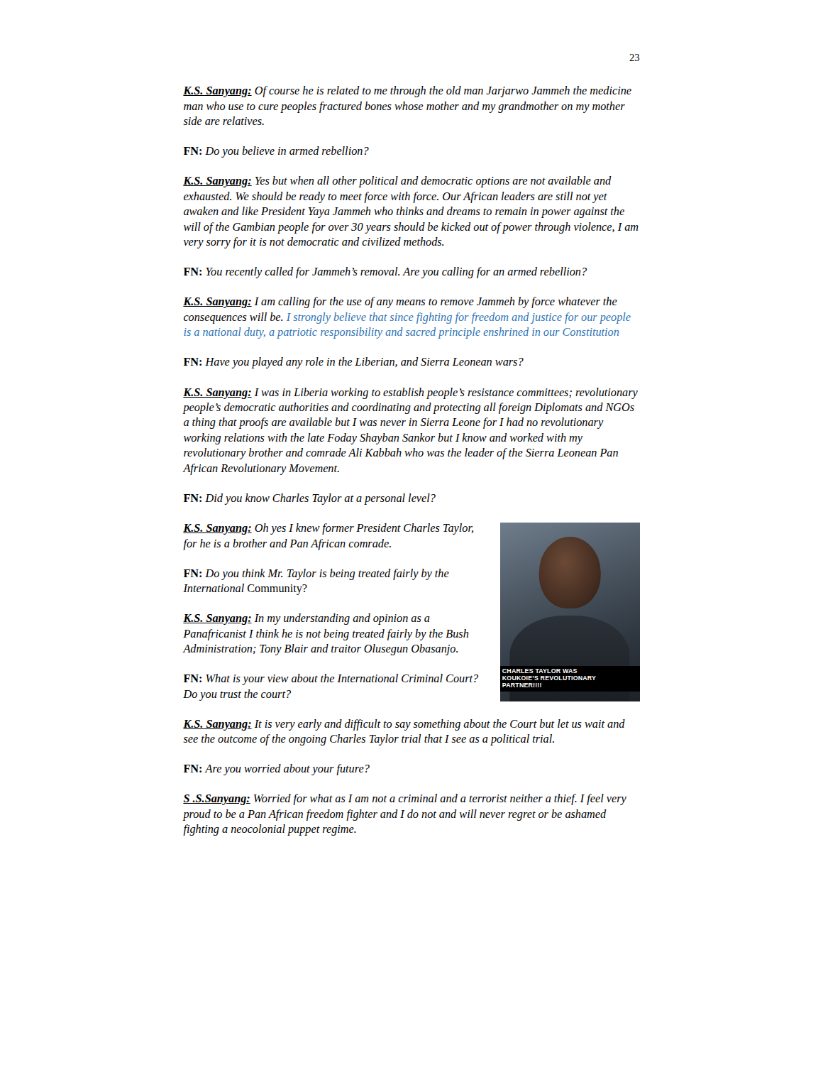23
K.S. Sanyang: Of course he is related to me through the old man Jarjarwo Jammeh the medicine man who use to cure peoples fractured bones whose mother and my grandmother on my mother side are relatives.
FN: Do you believe in armed rebellion?
K.S. Sanyang: Yes but when all other political and democratic options are not available and exhausted. We should be ready to meet force with force. Our African leaders are still not yet awaken and like President Yaya Jammeh who thinks and dreams to remain in power against the will of the Gambian people for over 30 years should be kicked out of power through violence, I am very sorry for it is not democratic and civilized methods.
FN: You recently called for Jammeh’s removal. Are you calling for an armed rebellion?
K.S. Sanyang: I am calling for the use of any means to remove Jammeh by force whatever the consequences will be. I strongly believe that since fighting for freedom and justice for our people is a national duty, a patriotic responsibility and sacred principle enshrined in our Constitution
FN: Have you played any role in the Liberian, and Sierra Leonean wars?
K.S. Sanyang: I was in Liberia working to establish people’s resistance committees; revolutionary people’s democratic authorities and coordinating and protecting all foreign Diplomats and NGOs a thing that proofs are available but I was never in Sierra Leone for I had no revolutionary working relations with the late Foday Shayban Sankor but I know and worked with my revolutionary brother and comrade Ali Kabbah who was the leader of the Sierra Leonean Pan African Revolutionary Movement.
FN: Did you know Charles Taylor at a personal level?
CHARLES TAYLOR WAS
KOUKOIE’S REVOLUTIONARY
PARTNER!!!!
K.S. Sanyang: Oh yes I knew former President Charles Taylor, for he is a brother and Pan African comrade.
FN: Do you think Mr. Taylor is being treated fairly by the International Community?
K.S. Sanyang: In my understanding and opinion as a Panafricanist I think he is not being treated fairly by the Bush Administration; Tony Blair and traitor Olusegun Obasanjo.
FN: What is your view about the International Criminal Court? Do you trust the court?
K.S. Sanyang: It is very early and difficult to say something about the Court but let us wait and see the outcome of the ongoing Charles Taylor trial that I see as a political trial.
FN: Are you worried about your future?
S .S.Sanyang: Worried for what as I am not a criminal and a terrorist neither a thief. I feel very proud to be a Pan African freedom fighter and I do not and will never regret or be ashamed fighting a neocolonial puppet regime.